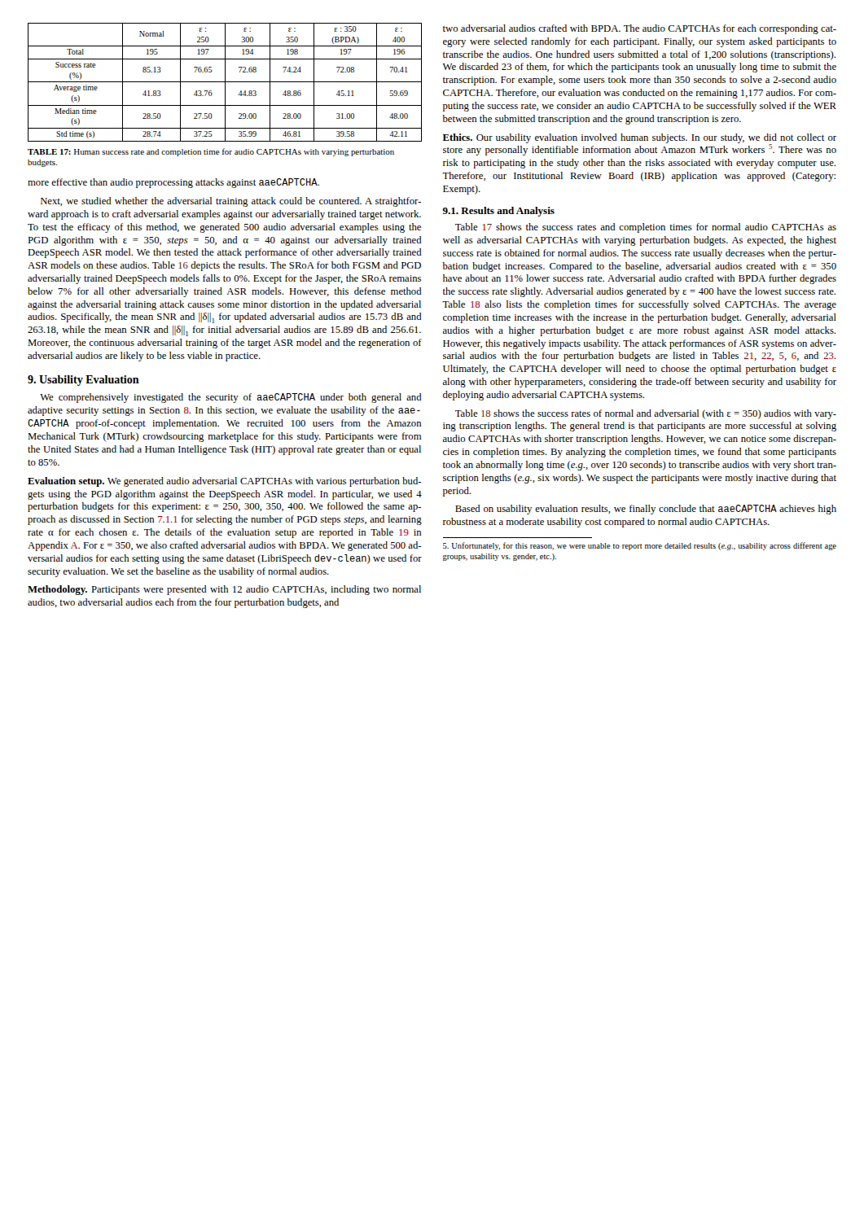| | Normal | ε : 250 | ε : 300 | ε : 350 | ε : 350 (BPDA) | ε : 400 |
| --- | --- | --- | --- | --- | --- | --- |
| Total | 195 | 197 | 194 | 198 | 197 | 196 |
| Success rate (%) | 85.13 | 76.65 | 72.68 | 74.24 | 72.08 | 70.41 |
| Average time (s) | 41.83 | 43.76 | 44.83 | 48.86 | 45.11 | 59.69 |
| Median time (s) | 28.50 | 27.50 | 29.00 | 28.00 | 31.00 | 48.00 |
| Std time (s) | 28.74 | 37.25 | 35.99 | 46.81 | 39.58 | 42.11 |
TABLE 17: Human success rate and completion time for audio CAPTCHAs with varying perturbation budgets.
more effective than audio preprocessing attacks against aaeCAPTCHA.
Next, we studied whether the adversarial training attack could be countered. A straightforward approach is to craft adversarial examples against our adversarially trained target network. To test the efficacy of this method, we generated 500 audio adversarial examples using the PGD algorithm with ε = 350, steps = 50, and α = 40 against our adversarially trained DeepSpeech ASR model. We then tested the attack performance of other adversarially trained ASR models on these audios. Table 16 depicts the results. The SRoA for both FGSM and PGD adversarially trained DeepSpeech models falls to 0%. Except for the Jasper, the SRoA remains below 7% for all other adversarially trained ASR models. However, this defense method against the adversarial training attack causes some minor distortion in the updated adversarial audios. Specifically, the mean SNR and ||δ||1 for updated adversarial audios are 15.73 dB and 263.18, while the mean SNR and ||δ||1 for initial adversarial audios are 15.89 dB and 256.61. Moreover, the continuous adversarial training of the target ASR model and the regeneration of adversarial audios are likely to be less viable in practice.
9. Usability Evaluation
We comprehensively investigated the security of aaeCAPTCHA under both general and adaptive security settings in Section 8. In this section, we evaluate the usability of the aaeCAPTCHA proof-of-concept implementation. We recruited 100 users from the Amazon Mechanical Turk (MTurk) crowdsourcing marketplace for this study. Participants were from the United States and had a Human Intelligence Task (HIT) approval rate greater than or equal to 85%.
Evaluation setup. We generated audio adversarial CAPTCHAs with various perturbation budgets using the PGD algorithm against the DeepSpeech ASR model. In particular, we used 4 perturbation budgets for this experiment: ε = 250, 300, 350, 400. We followed the same approach as discussed in Section 7.1.1 for selecting the number of PGD steps steps, and learning rate α for each chosen ε. The details of the evaluation setup are reported in Table 19 in Appendix A. For ε = 350, we also crafted adversarial audios with BPDA. We generated 500 adversarial audios for each setting using the same dataset (LibriSpeech dev-clean) we used for security evaluation. We set the baseline as the usability of normal audios.
Methodology. Participants were presented with 12 audio CAPTCHAs, including two normal audios, two adversarial audios each from the four perturbation budgets, and
two adversarial audios crafted with BPDA. The audio CAPTCHAs for each corresponding category were selected randomly for each participant. Finally, our system asked participants to transcribe the audios. One hundred users submitted a total of 1,200 solutions (transcriptions). We discarded 23 of them, for which the participants took an unusually long time to submit the transcription. For example, some users took more than 350 seconds to solve a 2-second audio CAPTCHA. Therefore, our evaluation was conducted on the remaining 1,177 audios. For computing the success rate, we consider an audio CAPTCHA to be successfully solved if the WER between the submitted transcription and the ground transcription is zero.
Ethics. Our usability evaluation involved human subjects. In our study, we did not collect or store any personally identifiable information about Amazon MTurk workers 5. There was no risk to participating in the study other than the risks associated with everyday computer use. Therefore, our Institutional Review Board (IRB) application was approved (Category: Exempt).
9.1. Results and Analysis
Table 17 shows the success rates and completion times for normal audio CAPTCHAs as well as adversarial CAPTCHAs with varying perturbation budgets. As expected, the highest success rate is obtained for normal audios. The success rate usually decreases when the perturbation budget increases. Compared to the baseline, adversarial audios created with ε = 350 have about an 11% lower success rate. Adversarial audio crafted with BPDA further degrades the success rate slightly. Adversarial audios generated by ε = 400 have the lowest success rate. Table 18 also lists the completion times for successfully solved CAPTCHAs. The average completion time increases with the increase in the perturbation budget. Generally, adversarial audios with a higher perturbation budget ε are more robust against ASR model attacks. However, this negatively impacts usability. The attack performances of ASR systems on adversarial audios with the four perturbation budgets are listed in Tables 21, 22, 5, 6, and 23. Ultimately, the CAPTCHA developer will need to choose the optimal perturbation budget ε along with other hyperparameters, considering the trade-off between security and usability for deploying audio adversarial CAPTCHA systems.
Table 18 shows the success rates of normal and adversarial (with ε = 350) audios with varying transcription lengths. The general trend is that participants are more successful at solving audio CAPTCHAs with shorter transcription lengths. However, we can notice some discrepancies in completion times. By analyzing the completion times, we found that some participants took an abnormally long time (e.g., over 120 seconds) to transcribe audios with very short transcription lengths (e.g., six words). We suspect the participants were mostly inactive during that period.
Based on usability evaluation results, we finally conclude that aaeCAPTCHA achieves high robustness at a moderate usability cost compared to normal audio CAPTCHAs.
5. Unfortunately, for this reason, we were unable to report more detailed results (e.g., usability across different age groups, usability vs. gender, etc.).